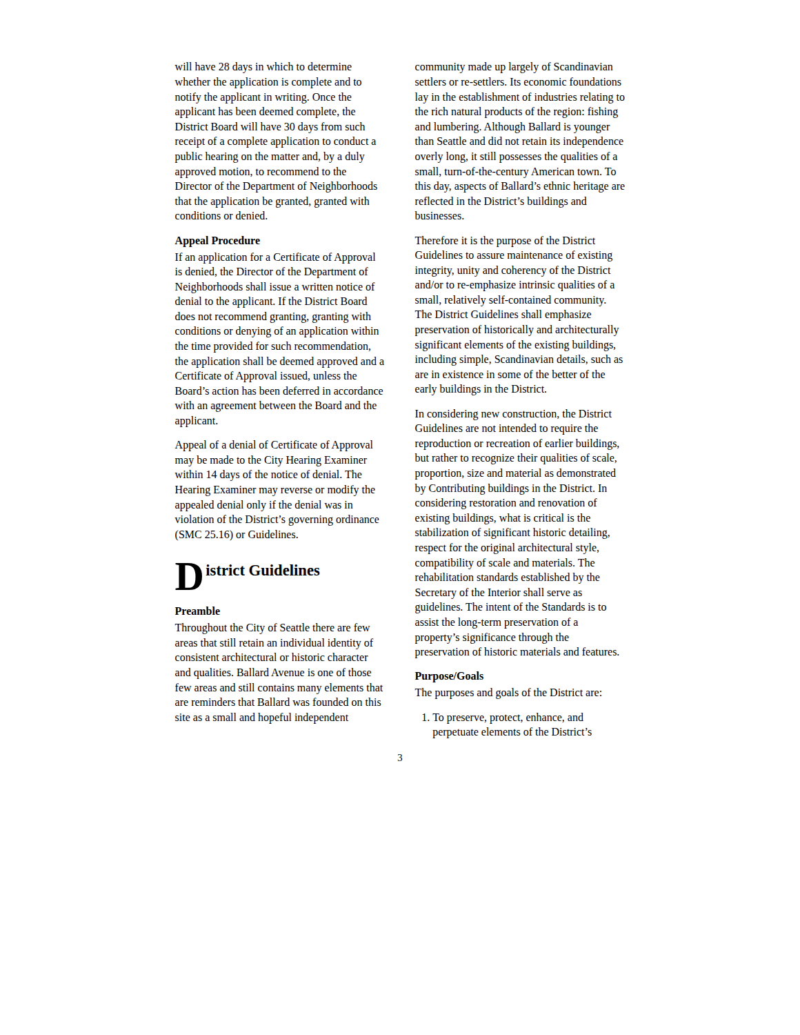will have 28 days in which to determine whether the application is complete and to notify the applicant in writing. Once the applicant has been deemed complete, the District Board will have 30 days from such receipt of a complete application to conduct a public hearing on the matter and, by a duly approved motion, to recommend to the Director of the Department of Neighborhoods that the application be granted, granted with conditions or denied.
Appeal Procedure
If an application for a Certificate of Approval is denied, the Director of the Department of Neighborhoods shall issue a written notice of denial to the applicant. If the District Board does not recommend granting, granting with conditions or denying of an application within the time provided for such recommendation, the application shall be deemed approved and a Certificate of Approval issued, unless the Board’s action has been deferred in accordance with an agreement between the Board and the applicant.
Appeal of a denial of Certificate of Approval may be made to the City Hearing Examiner within 14 days of the notice of denial. The Hearing Examiner may reverse or modify the appealed denial only if the denial was in violation of the District’s governing ordinance (SMC 25.16) or Guidelines.
District Guidelines
Preamble
Throughout the City of Seattle there are few areas that still retain an individual identity of consistent architectural or historic character and qualities. Ballard Avenue is one of those few areas and still contains many elements that are reminders that Ballard was founded on this site as a small and hopeful independent community made up largely of Scandinavian settlers or re-settlers. Its economic foundations lay in the establishment of industries relating to the rich natural products of the region: fishing and lumbering. Although Ballard is younger than Seattle and did not retain its independence overly long, it still possesses the qualities of a small, turn-of-the-century American town. To this day, aspects of Ballard’s ethnic heritage are reflected in the District’s buildings and businesses.
Therefore it is the purpose of the District Guidelines to assure maintenance of existing integrity, unity and coherency of the District and/or to re-emphasize intrinsic qualities of a small, relatively self-contained community. The District Guidelines shall emphasize preservation of historically and architecturally significant elements of the existing buildings, including simple, Scandinavian details, such as are in existence in some of the better of the early buildings in the District.
In considering new construction, the District Guidelines are not intended to require the reproduction or recreation of earlier buildings, but rather to recognize their qualities of scale, proportion, size and material as demonstrated by Contributing buildings in the District. In considering restoration and renovation of existing buildings, what is critical is the stabilization of significant historic detailing, respect for the original architectural style, compatibility of scale and materials. The rehabilitation standards established by the Secretary of the Interior shall serve as guidelines. The intent of the Standards is to assist the long-term preservation of a property’s significance through the preservation of historic materials and features.
Purpose/Goals
The purposes and goals of the District are:
To preserve, protect, enhance, and perpetuate elements of the District’s
3